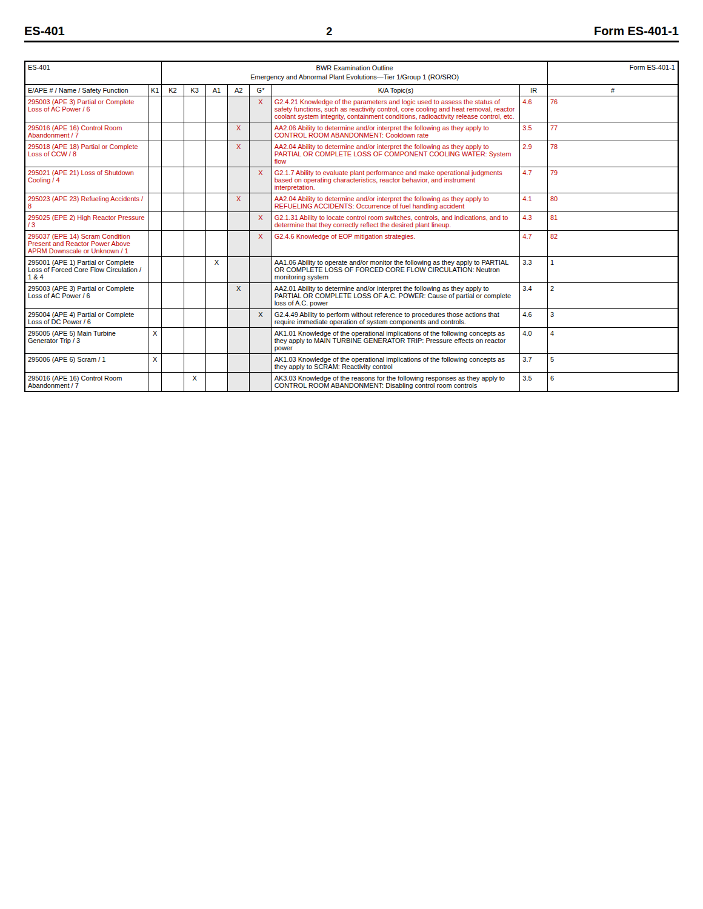ES-401
2
Form ES-401-1
| ES-401 | BWR Examination Outline Emergency and Abnormal Plant Evolutions—Tier 1/Group 1 (RO/SRO) | Form ES-401-1 |
| E/APE # / Name / Safety Function | K1 | K2 | K3 | A1 | A2 | G* | K/A Topic(s) | IR | # |
| 295003 (APE 3) Partial or Complete Loss of AC Power / 6 | | | | | | X | G2.4.21 Knowledge of the parameters and logic used to assess the status of safety functions, such as reactivity control, core cooling and heat removal, reactor coolant system integrity, containment conditions, radioactivity release control, etc. | 4.6 | 76 |
| 295016 (APE 16) Control Room Abandonment / 7 | | | | | X | | AA2.06 Ability to determine and/or interpret the following as they apply to CONTROL ROOM ABANDONMENT: Cooldown rate | 3.5 | 77 |
| 295018 (APE 18) Partial or Complete Loss of CCW / 8 | | | | | X | | AA2.04 Ability to determine and/or interpret the following as they apply to PARTIAL OR COMPLETE LOSS OF COMPONENT COOLING WATER: System flow | 2.9 | 78 |
| 295021 (APE 21) Loss of Shutdown Cooling / 4 | | | | | | X | G2.1.7 Ability to evaluate plant performance and make operational judgments based on operating characteristics, reactor behavior, and instrument interpretation. | 4.7 | 79 |
| 295023 (APE 23) Refueling Accidents / 8 | | | | | X | | AA2.04 Ability to determine and/or interpret the following as they apply to REFUELING ACCIDENTS: Occurrence of fuel handling accident | 4.1 | 80 |
| 295025 (EPE 2) High Reactor Pressure / 3 | | | | | | X | G2.1.31 Ability to locate control room switches, controls, and indications, and to determine that they correctly reflect the desired plant lineup. | 4.3 | 81 |
| 295037 (EPE 14) Scram Condition Present and Reactor Power Above APRM Downscale or Unknown / 1 | | | | | | X | G2.4.6 Knowledge of EOP mitigation strategies. | 4.7 | 82 |
| 295001 (APE 1) Partial or Complete Loss of Forced Core Flow Circulation / 1 & 4 | | | | X | | | AA1.06 Ability to operate and/or monitor the following as they apply to PARTIAL OR COMPLETE LOSS OF FORCED CORE FLOW CIRCULATION: Neutron monitoring system | 3.3 | 1 |
| 295003 (APE 3) Partial or Complete Loss of AC Power / 6 | | | | | X | | AA2.01 Ability to determine and/or interpret the following as they apply to PARTIAL OR COMPLETE LOSS OF A.C. POWER: Cause of partial or complete loss of A.C. power | 3.4 | 2 |
| 295004 (APE 4) Partial or Complete Loss of DC Power / 6 | | | | | | X | G2.4.49 Ability to perform without reference to procedures those actions that require immediate operation of system components and controls. | 4.6 | 3 |
| 295005 (APE 5) Main Turbine Generator Trip / 3 | X | | | | | | AK1.01 Knowledge of the operational implications of the following concepts as they apply to MAIN TURBINE GENERATOR TRIP: Pressure effects on reactor power | 4.0 | 4 |
| 295006 (APE 6) Scram / 1 | X | | | | | | AK1.03 Knowledge of the operational implications of the following concepts as they apply to SCRAM: Reactivity control | 3.7 | 5 |
| 295016 (APE 16) Control Room Abandonment / 7 | | | X | | | | AK3.03 Knowledge of the reasons for the following responses as they apply to CONTROL ROOM ABANDONMENT: Disabling control room controls | 3.5 | 6 |